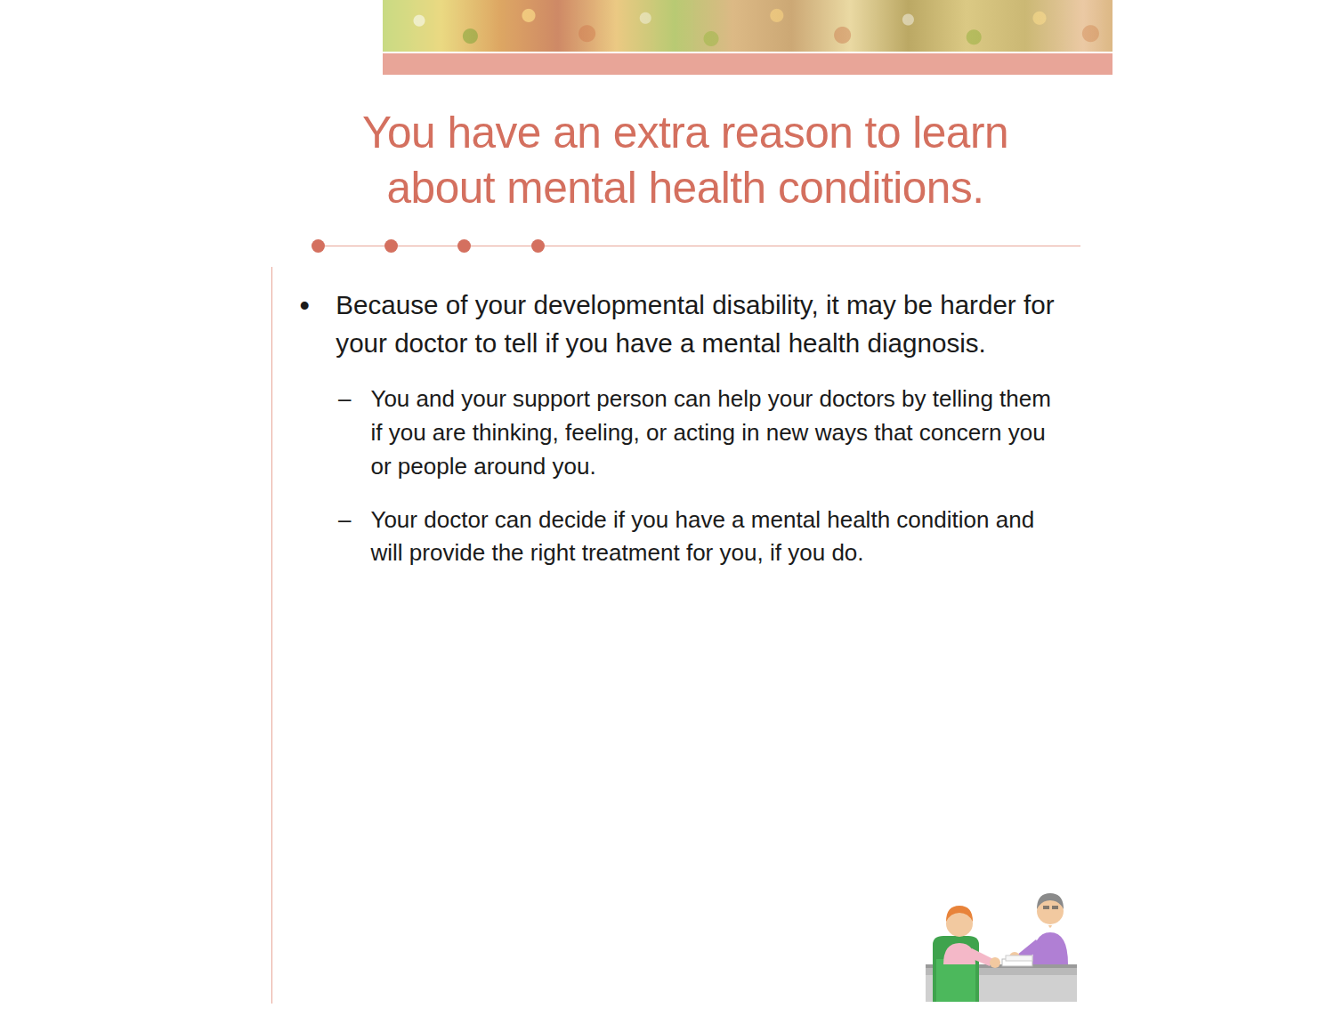You have an extra reason to learn about mental health conditions.
Because of your developmental disability, it may be harder for your doctor to tell if you have a mental health diagnosis.
You and your support person can help your doctors by telling them if you are thinking, feeling, or acting in new ways that concern you or people around you.
Your doctor can decide if you have a mental health condition and will provide the right treatment for you, if you do.